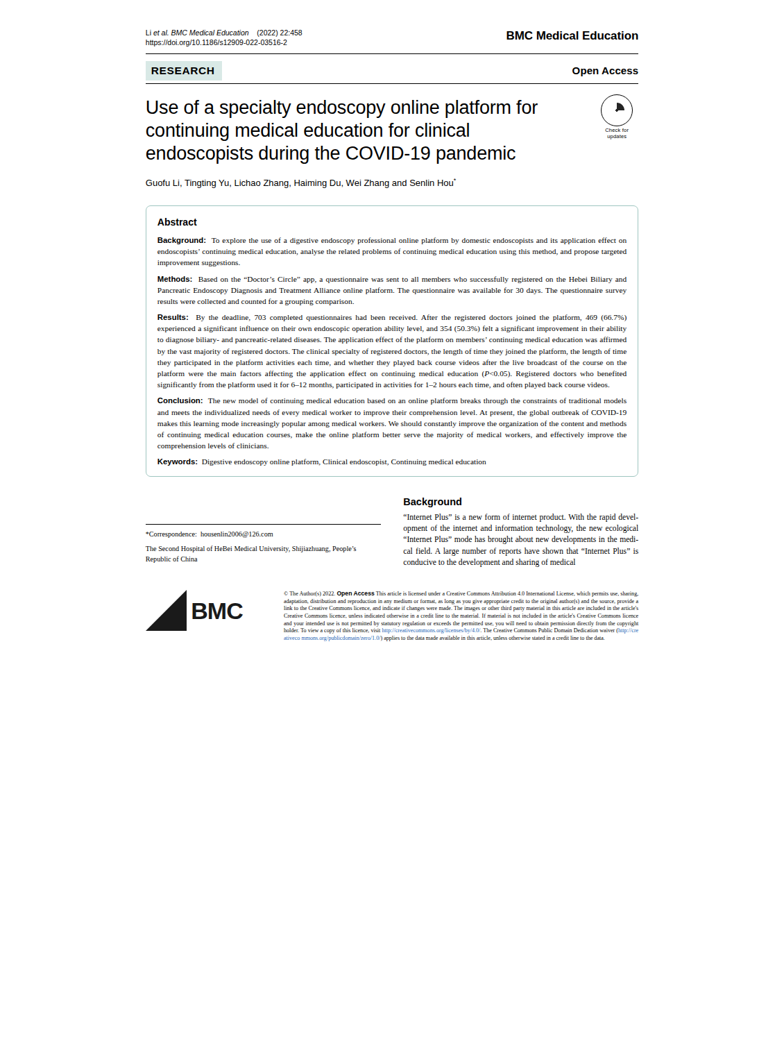Li et al. BMC Medical Education (2022) 22:458
https://doi.org/10.1186/s12909-022-03516-2
BMC Medical Education
RESEARCH
Open Access
Check for
updates
Use of a specialty endoscopy online platform for continuing medical education for clinical endoscopists during the COVID-19 pandemic
Guofu Li, Tingting Yu, Lichao Zhang, Haiming Du, Wei Zhang and Senlin Hou*
Abstract
Background: To explore the use of a digestive endoscopy professional online platform by domestic endoscopists and its application effect on endoscopists’ continuing medical education, analyse the related problems of continuing medical education using this method, and propose targeted improvement suggestions.
Methods: Based on the “Doctor’s Circle” app, a questionnaire was sent to all members who successfully registered on the Hebei Biliary and Pancreatic Endoscopy Diagnosis and Treatment Alliance online platform. The questionnaire was available for 30 days. The questionnaire survey results were collected and counted for a grouping comparison.
Results: By the deadline, 703 completed questionnaires had been received. After the registered doctors joined the platform, 469 (66.7%) experienced a significant influence on their own endoscopic operation ability level, and 354 (50.3%) felt a significant improvement in their ability to diagnose biliary- and pancreatic-related diseases. The application effect of the platform on members’ continuing medical education was affirmed by the vast majority of registered doctors. The clinical specialty of registered doctors, the length of time they joined the platform, the length of time they participated in the platform activities each time, and whether they played back course videos after the live broadcast of the course on the platform were the main factors affecting the application effect on continuing medical education (P<0.05). Registered doctors who benefited significantly from the platform used it for 6–12 months, participated in activities for 1–2 hours each time, and often played back course videos.
Conclusion: The new model of continuing medical education based on an online platform breaks through the constraints of traditional models and meets the individualized needs of every medical worker to improve their comprehension level. At present, the global outbreak of COVID-19 makes this learning mode increasingly popular among medical workers. We should constantly improve the organization of the content and methods of continuing medical education courses, make the online platform better serve the majority of medical workers, and effectively improve the comprehension levels of clinicians.
Keywords: Digestive endoscopy online platform, Clinical endoscopist, Continuing medical education
*Correspondence: housenlin2006@126.com
The Second Hospital of HeBei Medical University, Shijiazhuang, People’s Republic of China
Background
“Internet Plus” is a new form of internet product. With the rapid development of the internet and information technology, the new ecological “Internet Plus” mode has brought about new developments in the medical field. A large number of reports have shown that “Internet Plus” is conducive to the development and sharing of medical
BMC
© The Author(s) 2022. Open Access This article is licensed under a Creative Commons Attribution 4.0 International License, which permits use, sharing, adaptation, distribution and reproduction in any medium or format, as long as you give appropriate credit to the original author(s) and the source, provide a link to the Creative Commons licence, and indicate if changes were made. The images or other third party material in this article are included in the article's Creative Commons licence, unless indicated otherwise in a credit line to the material. If material is not included in the article's Creative Commons licence and your intended use is not permitted by statutory regulation or exceeds the permitted use, you will need to obtain permission directly from the copyright holder. To view a copy of this licence, visit http://creativecommons.org/licenses/by/4.0/. The Creative Commons Public Domain Dedication waiver (http://creativeco mmons.org/publicdomain/zero/1.0/) applies to the data made available in this article, unless otherwise stated in a credit line to the data.